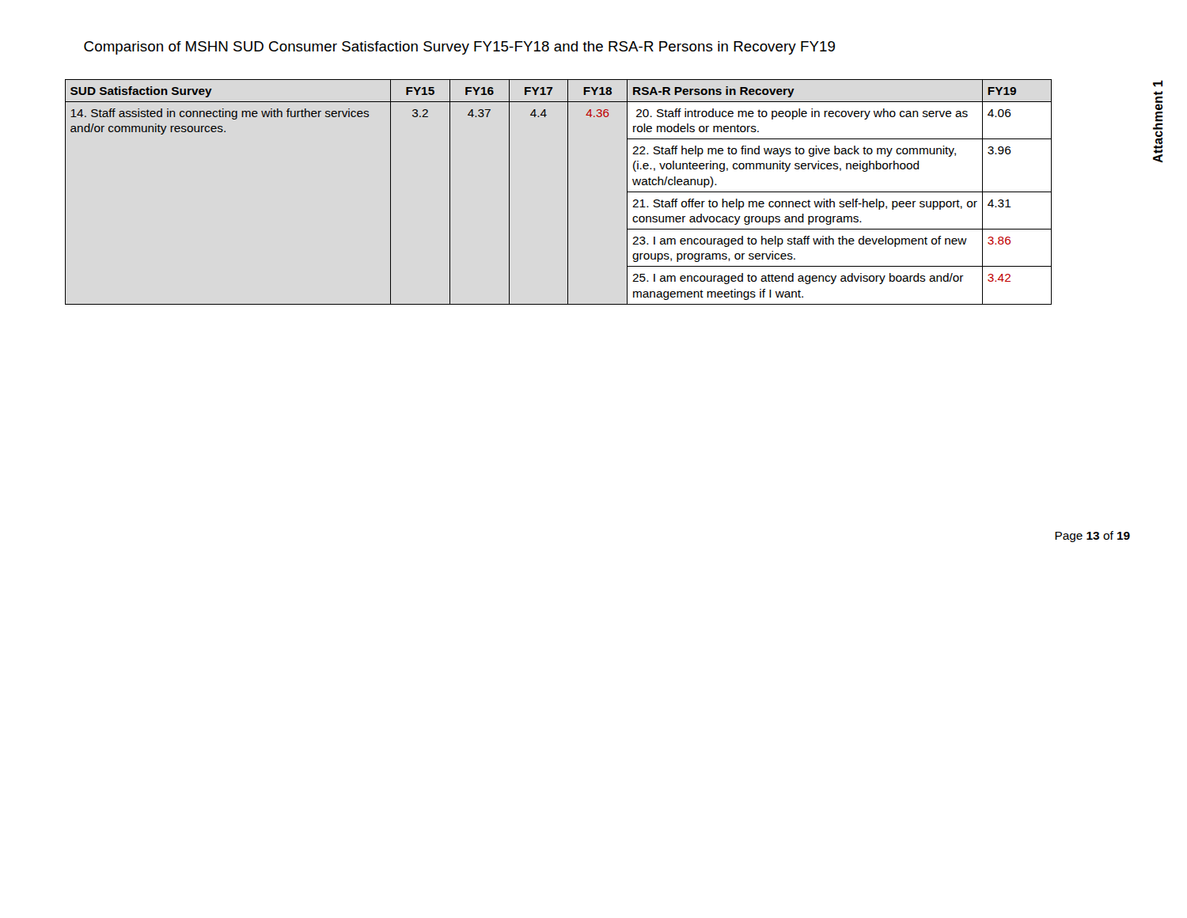Attachment 1
Comparison of MSHN SUD Consumer Satisfaction Survey FY15-FY18 and the RSA-R Persons in Recovery FY19
| SUD Satisfaction Survey | FY15 | FY16 | FY17 | FY18 | RSA-R Persons in Recovery | FY19 |
| --- | --- | --- | --- | --- | --- | --- |
| 14. Staff assisted in connecting me with further services and/or community resources. | 3.2 | 4.37 | 4.4 | 4.36 | 20. Staff introduce me to people in recovery who can serve as role models or mentors. | 4.06 |
| 22. Staff help me to find ways to give back to my community, (i.e., volunteering, community services, neighborhood watch/cleanup). | 3.96 |
| 21. Staff offer to help me connect with self-help, peer support, or consumer advocacy groups and programs. | 4.31 |
| 23. I am encouraged to help staff with the development of new groups, programs, or services. | 3.86 |
| 25. I am encouraged to attend agency advisory boards and/or management meetings if I want. | 3.42 |
Page 13 of 19